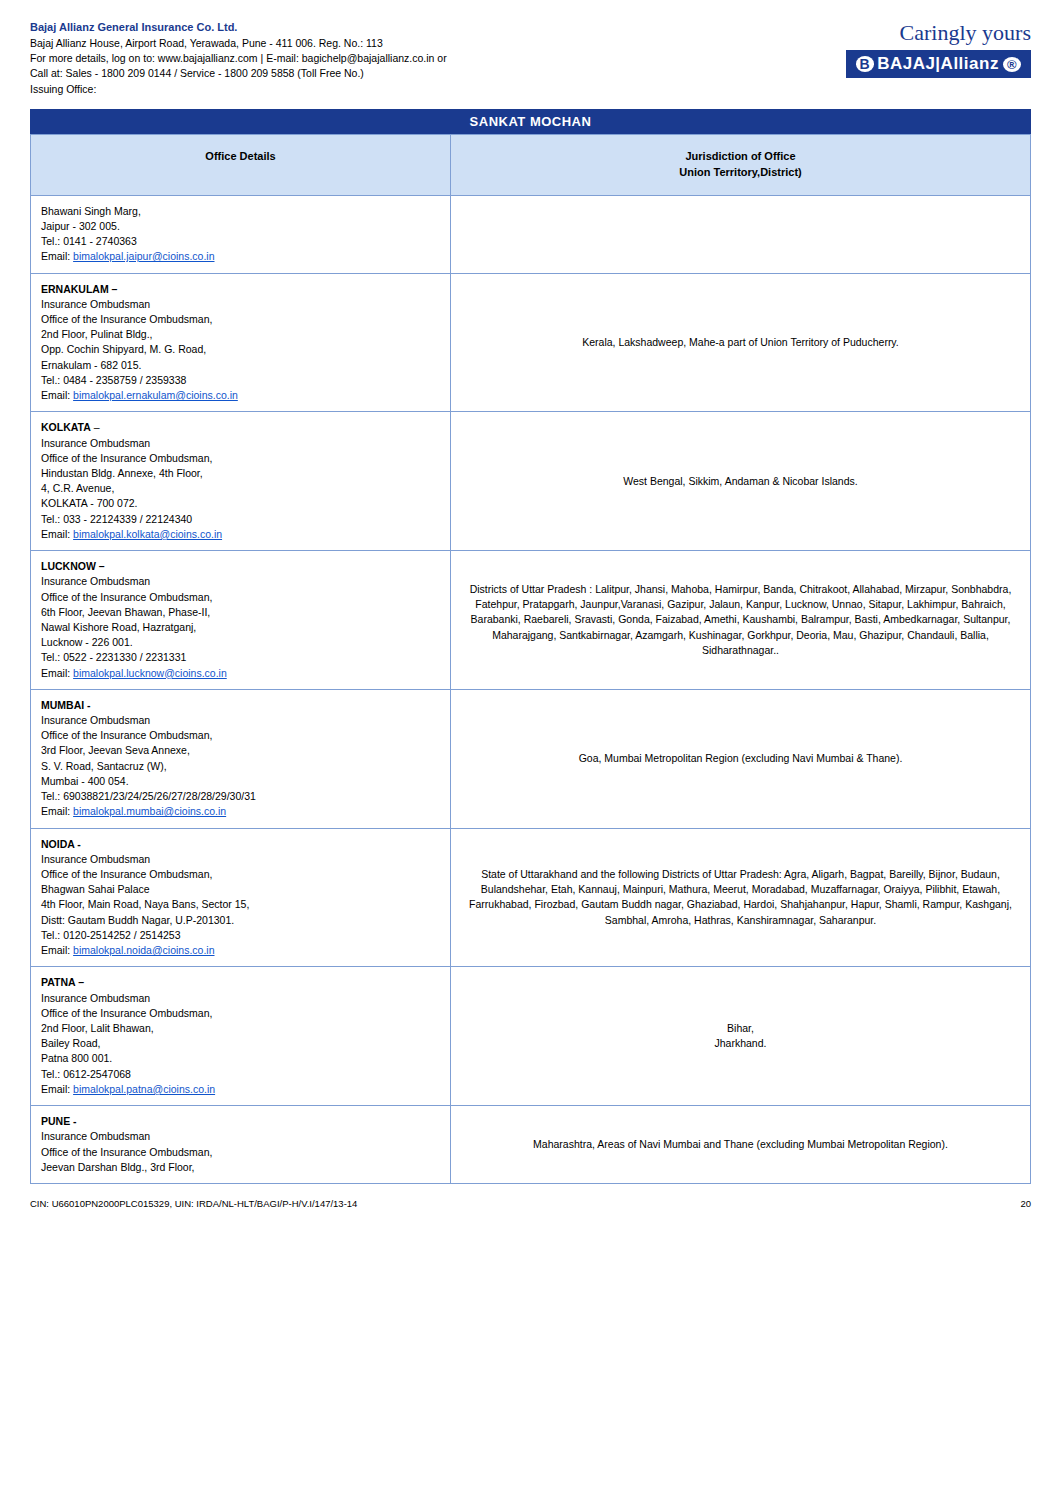Bajaj Allianz General Insurance Co. Ltd.
Bajaj Allianz House, Airport Road, Yerawada, Pune - 411 006. Reg. No.: 113
For more details, log on to: www.bajajallianz.com | E-mail: bagichelp@bajajallianz.co.in or
Call at: Sales - 1800 209 0144 / Service - 1800 209 5858 (Toll Free No.)
Issuing Office:
Caringly yours
BBAJAJ|Allianz®
SANKAT MOCHAN
| Office Details | Jurisdiction of Office Union Territory,District) |
| --- | --- |
| Bhawani Singh Marg, Jaipur - 302 005. Tel.: 0141 - 2740363 Email: bimalokpal.jaipur@cioins.co.in | |
| ERNAKULAM – Insurance Ombudsman Office of the Insurance Ombudsman, 2nd Floor, Pulinat Bldg., Opp. Cochin Shipyard, M. G. Road, Ernakulam - 682 015. Tel.: 0484 - 2358759 / 2359338 Email: bimalokpal.ernakulam@cioins.co.in | Kerala, Lakshadweep, Mahe-a part of Union Territory of Puducherry. |
| KOLKATA – Insurance Ombudsman Office of the Insurance Ombudsman, Hindustan Bldg. Annexe, 4th Floor, 4, C.R. Avenue, KOLKATA - 700 072. Tel.: 033 - 22124339 / 22124340 Email: bimalokpal.kolkata@cioins.co.in | West Bengal, Sikkim, Andaman & Nicobar Islands. |
| LUCKNOW – Insurance Ombudsman Office of the Insurance Ombudsman, 6th Floor, Jeevan Bhawan, Phase-II, Nawal Kishore Road, Hazratganj, Lucknow - 226 001. Tel.: 0522 - 2231330 / 2231331 Email: bimalokpal.lucknow@cioins.co.in | Districts of Uttar Pradesh : Lalitpur, Jhansi, Mahoba, Hamirpur, Banda, Chitrakoot, Allahabad, Mirzapur, Sonbhabdra, Fatehpur, Pratapgarh, Jaunpur,Varanasi, Gazipur, Jalaun, Kanpur, Lucknow, Unnao, Sitapur, Lakhimpur, Bahraich, Barabanki, Raebareli, Sravasti, Gonda, Faizabad, Amethi, Kaushambi, Balrampur, Basti, Ambedkarnagar, Sultanpur, Maharajgang, Santkabirnagar, Azamgarh, Kushinagar, Gorkhpur, Deoria, Mau, Ghazipur, Chandauli, Ballia, Sidharathnagar.. |
| MUMBAI - Insurance Ombudsman Office of the Insurance Ombudsman, 3rd Floor, Jeevan Seva Annexe, S. V. Road, Santacruz (W), Mumbai - 400 054. Tel.: 69038821/23/24/25/26/27/28/28/29/30/31 Email: bimalokpal.mumbai@cioins.co.in | Goa, Mumbai Metropolitan Region (excluding Navi Mumbai & Thane). |
| NOIDA - Insurance Ombudsman Office of the Insurance Ombudsman, Bhagwan Sahai Palace 4th Floor, Main Road, Naya Bans, Sector 15, Distt: Gautam Buddh Nagar, U.P-201301. Tel.: 0120-2514252 / 2514253 Email: bimalokpal.noida@cioins.co.in | State of Uttarakhand and the following Districts of Uttar Pradesh: Agra, Aligarh, Bagpat, Bareilly, Bijnor, Budaun, Bulandshehar, Etah, Kannauj, Mainpuri, Mathura, Meerut, Moradabad, Muzaffarnagar, Oraiyya, Pilibhit, Etawah, Farrukhabad, Firozbad, Gautam Buddh nagar, Ghaziabad, Hardoi, Shahjahanpur, Hapur, Shamli, Rampur, Kashganj, Sambhal, Amroha, Hathras, Kanshiramnagar, Saharanpur. |
| PATNA – Insurance Ombudsman Office of the Insurance Ombudsman, 2nd Floor, Lalit Bhawan, Bailey Road, Patna 800 001. Tel.: 0612-2547068 Email: bimalokpal.patna@cioins.co.in | Bihar, Jharkhand. |
| PUNE - Insurance Ombudsman Office of the Insurance Ombudsman, Jeevan Darshan Bldg., 3rd Floor, | Maharashtra, Areas of Navi Mumbai and Thane (excluding Mumbai Metropolitan Region). |
CIN: U66010PN2000PLC015329, UIN: IRDA/NL-HLT/BAGI/P-H/V.I/147/13-14
20